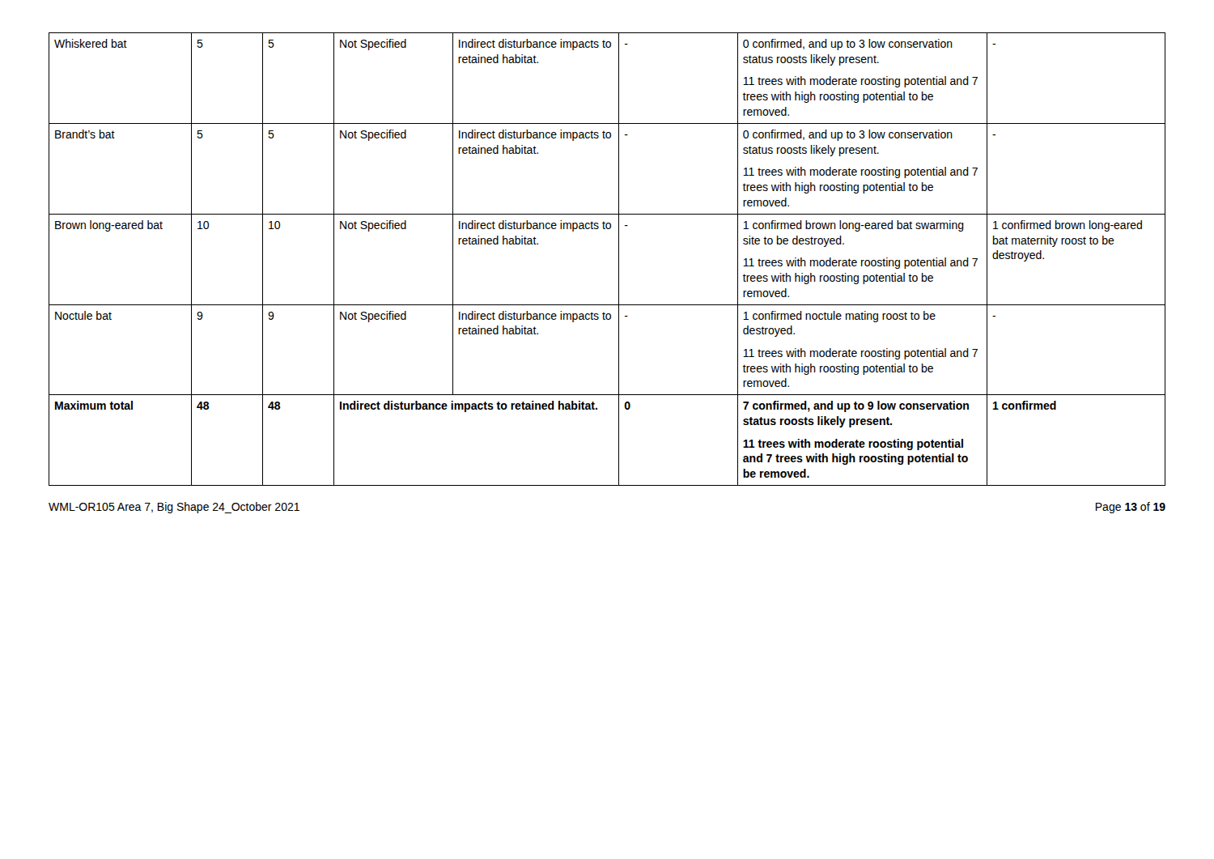| Whiskered bat | 5 | 5 | Not Specified | Indirect disturbance impacts to retained habitat. | - | 0 confirmed, and up to 3 low conservation status roosts likely present. 11 trees with moderate roosting potential and 7 trees with high roosting potential to be removed. | - |
| Brandt’s bat | 5 | 5 | Not Specified | Indirect disturbance impacts to retained habitat. | - | 0 confirmed, and up to 3 low conservation status roosts likely present. 11 trees with moderate roosting potential and 7 trees with high roosting potential to be removed. | - |
| Brown long-eared bat | 10 | 10 | Not Specified | Indirect disturbance impacts to retained habitat. | - | 1 confirmed brown long-eared bat swarming site to be destroyed. 11 trees with moderate roosting potential and 7 trees with high roosting potential to be removed. | 1 confirmed brown long-eared bat maternity roost to be destroyed. |
| Noctule bat | 9 | 9 | Not Specified | Indirect disturbance impacts to retained habitat. | - | 1 confirmed noctule mating roost to be destroyed. 11 trees with moderate roosting potential and 7 trees with high roosting potential to be removed. | - |
| Maximum total | 48 | 48 | Indirect disturbance impacts to retained habitat. | 0 | 7 confirmed, and up to 9 low conservation status roosts likely present. 11 trees with moderate roosting potential and 7 trees with high roosting potential to be removed. | 1 confirmed |
WML-OR105 Area 7, Big Shape 24_October 2021
Page 13 of 19